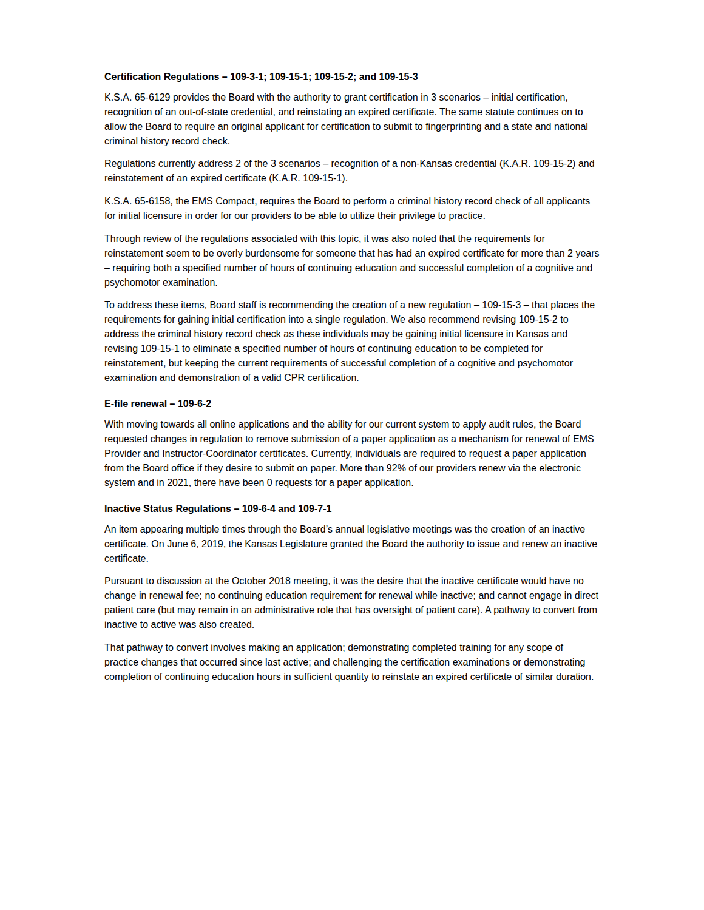Certification Regulations – 109-3-1; 109-15-1; 109-15-2; and 109-15-3
K.S.A. 65-6129 provides the Board with the authority to grant certification in 3 scenarios – initial certification, recognition of an out-of-state credential, and reinstating an expired certificate. The same statute continues on to allow the Board to require an original applicant for certification to submit to fingerprinting and a state and national criminal history record check.
Regulations currently address 2 of the 3 scenarios – recognition of a non-Kansas credential (K.A.R. 109-15-2) and reinstatement of an expired certificate (K.A.R. 109-15-1).
K.S.A. 65-6158, the EMS Compact, requires the Board to perform a criminal history record check of all applicants for initial licensure in order for our providers to be able to utilize their privilege to practice.
Through review of the regulations associated with this topic, it was also noted that the requirements for reinstatement seem to be overly burdensome for someone that has had an expired certificate for more than 2 years – requiring both a specified number of hours of continuing education and successful completion of a cognitive and psychomotor examination.
To address these items, Board staff is recommending the creation of a new regulation – 109-15-3 – that places the requirements for gaining initial certification into a single regulation. We also recommend revising 109-15-2 to address the criminal history record check as these individuals may be gaining initial licensure in Kansas and revising 109-15-1 to eliminate a specified number of hours of continuing education to be completed for reinstatement, but keeping the current requirements of successful completion of a cognitive and psychomotor examination and demonstration of a valid CPR certification.
E-file renewal – 109-6-2
With moving towards all online applications and the ability for our current system to apply audit rules, the Board requested changes in regulation to remove submission of a paper application as a mechanism for renewal of EMS Provider and Instructor-Coordinator certificates. Currently, individuals are required to request a paper application from the Board office if they desire to submit on paper. More than 92% of our providers renew via the electronic system and in 2021, there have been 0 requests for a paper application.
Inactive Status Regulations – 109-6-4 and 109-7-1
An item appearing multiple times through the Board’s annual legislative meetings was the creation of an inactive certificate. On June 6, 2019, the Kansas Legislature granted the Board the authority to issue and renew an inactive certificate.
Pursuant to discussion at the October 2018 meeting, it was the desire that the inactive certificate would have no change in renewal fee; no continuing education requirement for renewal while inactive; and cannot engage in direct patient care (but may remain in an administrative role that has oversight of patient care). A pathway to convert from inactive to active was also created.
That pathway to convert involves making an application; demonstrating completed training for any scope of practice changes that occurred since last active; and challenging the certification examinations or demonstrating completion of continuing education hours in sufficient quantity to reinstate an expired certificate of similar duration.